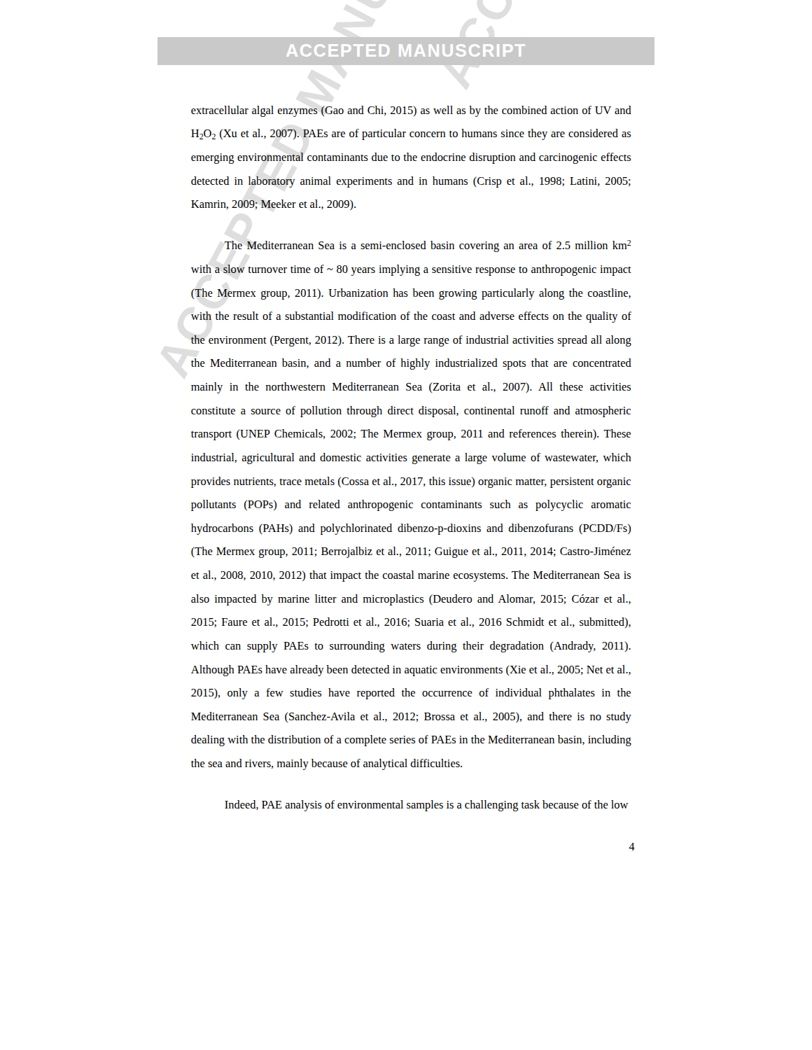ACCEPTED MANUSCRIPT
ACCEPTED MANUSCRIPT
ACCEPTED MANUSCRIPT
extracellular algal enzymes (Gao and Chi, 2015) as well as by the combined action of UV and H2O2 (Xu et al., 2007). PAEs are of particular concern to humans since they are considered as emerging environmental contaminants due to the endocrine disruption and carcinogenic effects detected in laboratory animal experiments and in humans (Crisp et al., 1998; Latini, 2005; Kamrin, 2009; Meeker et al., 2009).
The Mediterranean Sea is a semi-enclosed basin covering an area of 2.5 million km2 with a slow turnover time of ~ 80 years implying a sensitive response to anthropogenic impact (The Mermex group, 2011). Urbanization has been growing particularly along the coastline, with the result of a substantial modification of the coast and adverse effects on the quality of the environment (Pergent, 2012). There is a large range of industrial activities spread all along the Mediterranean basin, and a number of highly industrialized spots that are concentrated mainly in the northwestern Mediterranean Sea (Zorita et al., 2007). All these activities constitute a source of pollution through direct disposal, continental runoff and atmospheric transport (UNEP Chemicals, 2002; The Mermex group, 2011 and references therein). These industrial, agricultural and domestic activities generate a large volume of wastewater, which provides nutrients, trace metals (Cossa et al., 2017, this issue) organic matter, persistent organic pollutants (POPs) and related anthropogenic contaminants such as polycyclic aromatic hydrocarbons (PAHs) and polychlorinated dibenzo-p-dioxins and dibenzofurans (PCDD/Fs) (The Mermex group, 2011; Berrojalbiz et al., 2011; Guigue et al., 2011, 2014; Castro-Jiménez et al., 2008, 2010, 2012) that impact the coastal marine ecosystems. The Mediterranean Sea is also impacted by marine litter and microplastics (Deudero and Alomar, 2015; Cózar et al., 2015; Faure et al., 2015; Pedrotti et al., 2016; Suaria et al., 2016 Schmidt et al., submitted), which can supply PAEs to surrounding waters during their degradation (Andrady, 2011). Although PAEs have already been detected in aquatic environments (Xie et al., 2005; Net et al., 2015), only a few studies have reported the occurrence of individual phthalates in the Mediterranean Sea (Sanchez-Avila et al., 2012; Brossa et al., 2005), and there is no study dealing with the distribution of a complete series of PAEs in the Mediterranean basin, including the sea and rivers, mainly because of analytical difficulties.
Indeed, PAE analysis of environmental samples is a challenging task because of the low
4